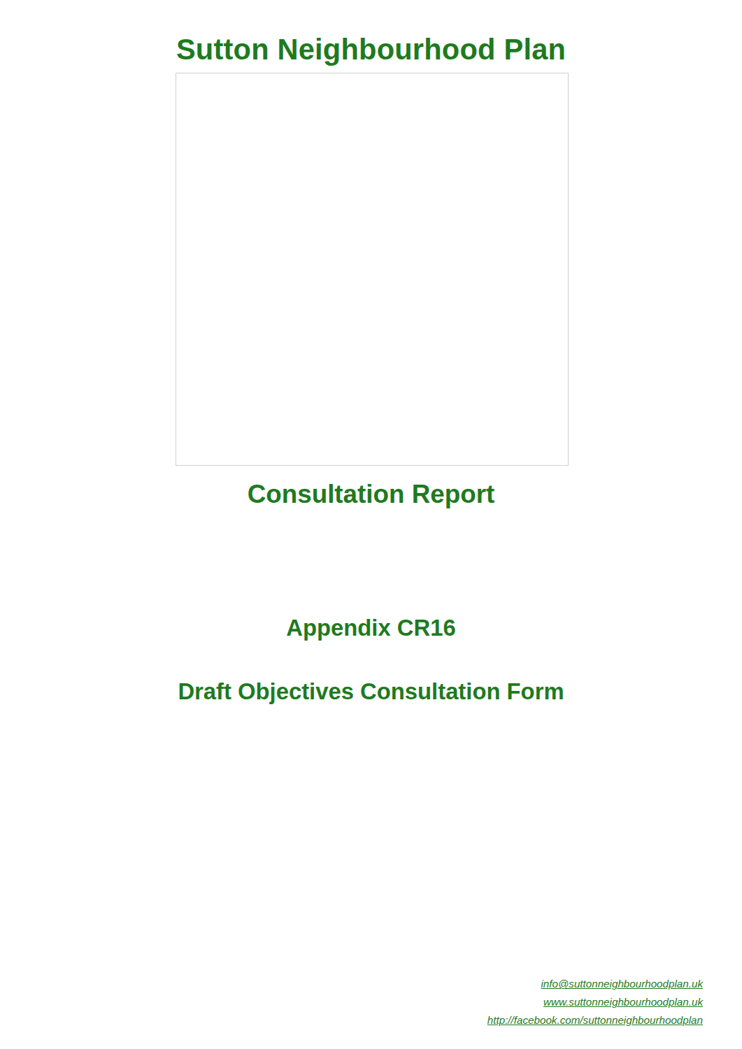Sutton Neighbourhood Plan
Consultation Report
Appendix CR16
Draft Objectives Consultation Form
info@suttonneighbourhoodplan.uk
www.suttonneighbourhoodplan.uk
http://facebook.com/suttonneighbourhoodplan